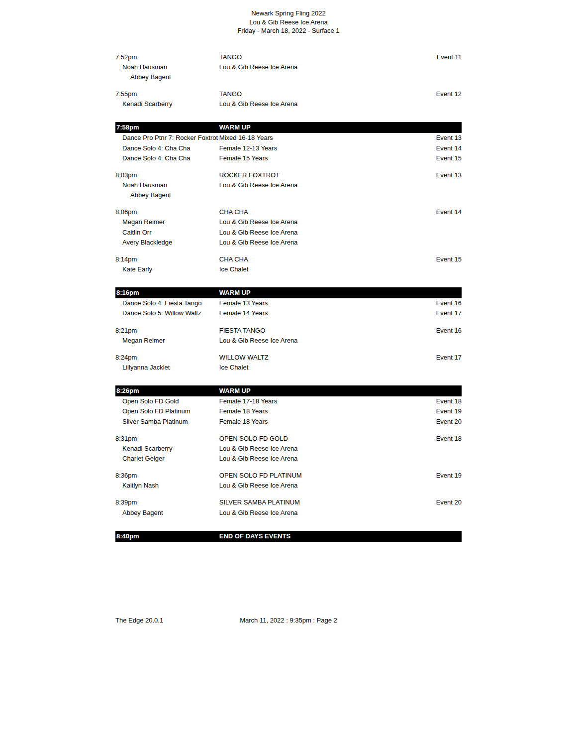Newark Spring Fling 2022
Lou & Gib Reese Ice Arena
Friday - March 18, 2022 - Surface 1
| 7:52pm | TANGO | Event 11 |
| Noah Hausman | Lou & Gib Reese Ice Arena | |
| Abbey Bagent | | |
| 7:55pm | TANGO | Event 12 |
| Kenadi Scarberry | Lou & Gib Reese Ice Arena | |
| 7:58pm | WARM UP | |
| Dance Pro Ptnr 7: Rocker Foxtrot | Mixed 16-18 Years | Event 13 |
| Dance Solo 4: Cha Cha | Female 12-13 Years | Event 14 |
| Dance Solo 4: Cha Cha | Female 15 Years | Event 15 |
| 8:03pm | ROCKER FOXTROT | Event 13 |
| Noah Hausman | Lou & Gib Reese Ice Arena | |
| Abbey Bagent | | |
| 8:06pm | CHA CHA | Event 14 |
| Megan Reimer | Lou & Gib Reese Ice Arena | |
| Caitlin Orr | Lou & Gib Reese Ice Arena | |
| Avery Blackledge | Lou & Gib Reese Ice Arena | |
| 8:14pm | CHA CHA | Event 15 |
| Kate Early | Ice Chalet | |
| 8:16pm | WARM UP | |
| Dance Solo 4: Fiesta Tango | Female 13 Years | Event 16 |
| Dance Solo 5: Willow Waltz | Female 14 Years | Event 17 |
| 8:21pm | FIESTA TANGO | Event 16 |
| Megan Reimer | Lou & Gib Reese Ice Arena | |
| 8:24pm | WILLOW WALTZ | Event 17 |
| Lillyanna Jacklet | Ice Chalet | |
| 8:26pm | WARM UP | |
| Open Solo FD Gold | Female 17-18 Years | Event 18 |
| Open Solo FD Platinum | Female 18 Years | Event 19 |
| Silver Samba Platinum | Female 18 Years | Event 20 |
| 8:31pm | OPEN SOLO FD GOLD | Event 18 |
| Kenadi Scarberry | Lou & Gib Reese Ice Arena | |
| Charlet Geiger | Lou & Gib Reese Ice Arena | |
| 8:36pm | OPEN SOLO FD PLATINUM | Event 19 |
| Kaitlyn Nash | Lou & Gib Reese Ice Arena | |
| 8:39pm | SILVER SAMBA PLATINUM | Event 20 |
| Abbey Bagent | Lou & Gib Reese Ice Arena | |
| 8:40pm | END OF DAYS EVENTS | |
The Edge 20.0.1
March 11, 2022 : 9:35pm : Page 2